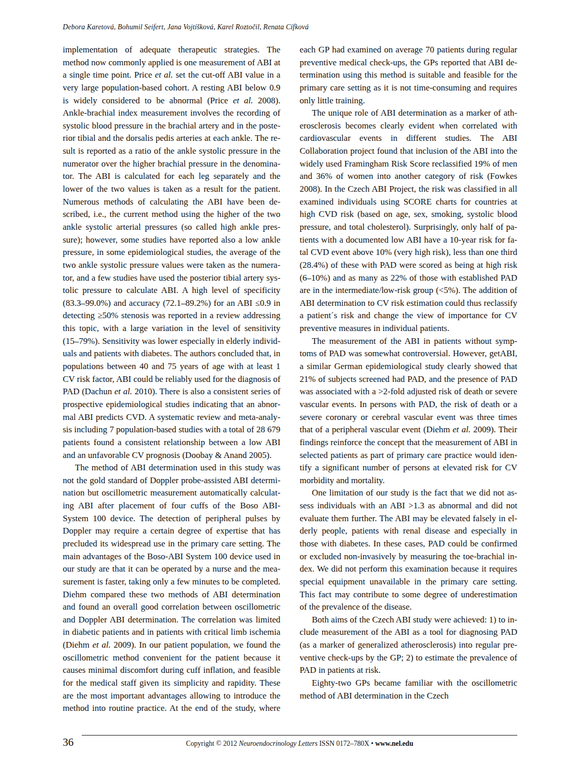Debora Karetová, Bohumil Seifert, Jana Vojtíšková, Karel Roztočil, Renata Cífková
implementation of adequate therapeutic strategies. The method now commonly applied is one measurement of ABI at a single time point. Price et al. set the cut-off ABI value in a very large population-based cohort. A resting ABI below 0.9 is widely considered to be abnormal (Price et al. 2008). Ankle-brachial index measurement involves the recording of systolic blood pressure in the brachial artery and in the posterior tibial and the dorsalis pedis arteries at each ankle. The result is reported as a ratio of the ankle systolic pressure in the numerator over the higher brachial pressure in the denominator. The ABI is calculated for each leg separately and the lower of the two values is taken as a result for the patient. Numerous methods of calculating the ABI have been described, i.e., the current method using the higher of the two ankle systolic arterial pressures (so called high ankle pressure); however, some studies have reported also a low ankle pressure, in some epidemiological studies, the average of the two ankle systolic pressure values were taken as the numerator, and a few studies have used the posterior tibial artery systolic pressure to calculate ABI. A high level of specificity (83.3–99.0%) and accuracy (72.1–89.2%) for an ABI ≤0.9 in detecting ≥50% stenosis was reported in a review addressing this topic, with a large variation in the level of sensitivity (15–79%). Sensitivity was lower especially in elderly individuals and patients with diabetes. The authors concluded that, in populations between 40 and 75 years of age with at least 1 CV risk factor, ABI could be reliably used for the diagnosis of PAD (Dachun et al. 2010). There is also a consistent series of prospective epidemiological studies indicating that an abnormal ABI predicts CVD. A systematic review and meta-analysis including 7 population-based studies with a total of 28 679 patients found a consistent relationship between a low ABI and an unfavorable CV prognosis (Doobay & Anand 2005).
The method of ABI determination used in this study was not the gold standard of Doppler probe-assisted ABI determination but oscillometric measurement automatically calculating ABI after placement of four cuffs of the Boso ABI-System 100 device. The detection of peripheral pulses by Doppler may require a certain degree of expertise that has precluded its widespread use in the primary care setting. The main advantages of the Boso-ABI System 100 device used in our study are that it can be operated by a nurse and the measurement is faster, taking only a few minutes to be completed. Diehm compared these two methods of ABI determination and found an overall good correlation between oscillometric and Doppler ABI determination. The correlation was limited in diabetic patients and in patients with critical limb ischemia (Diehm et al. 2009). In our patient population, we found the oscillometric method convenient for the patient because it causes minimal discomfort during cuff inflation, and feasible for the medical staff given its simplicity and rapidity. These are the most important advantages allowing to introduce the method into routine practice. At the end of the study, where each GP had examined on average 70 patients during regular preventive medical check-ups, the GPs reported that ABI determination using this method is suitable and feasible for the primary care setting as it is not time-consuming and requires only little training.
The unique role of ABI determination as a marker of atherosclerosis becomes clearly evident when correlated with cardiovascular events in different studies. The ABI Collaboration project found that inclusion of the ABI into the widely used Framingham Risk Score reclassified 19% of men and 36% of women into another category of risk (Fowkes 2008). In the Czech ABI Project, the risk was classified in all examined individuals using SCORE charts for countries at high CVD risk (based on age, sex, smoking, systolic blood pressure, and total cholesterol). Surprisingly, only half of patients with a documented low ABI have a 10-year risk for fatal CVD event above 10% (very high risk), less than one third (28.4%) of these with PAD were scored as being at high risk (6–10%) and as many as 22% of those with established PAD are in the intermediate/low-risk group (<5%). The addition of ABI determination to CV risk estimation could thus reclassify a patient´s risk and change the view of importance for CV preventive measures in individual patients.
The measurement of the ABI in patients without symptoms of PAD was somewhat controversial. However, getABI, a similar German epidemiological study clearly showed that 21% of subjects screened had PAD, and the presence of PAD was associated with a >2-fold adjusted risk of death or severe vascular events. In persons with PAD, the risk of death or a severe coronary or cerebral vascular event was three times that of a peripheral vascular event (Diehm et al. 2009). Their findings reinforce the concept that the measurement of ABI in selected patients as part of primary care practice would identify a significant number of persons at elevated risk for CV morbidity and mortality.
One limitation of our study is the fact that we did not assess individuals with an ABI >1.3 as abnormal and did not evaluate them further. The ABI may be elevated falsely in elderly people, patients with renal disease and especially in those with diabetes. In these cases, PAD could be confirmed or excluded non-invasively by measuring the toe-brachial index. We did not perform this examination because it requires special equipment unavailable in the primary care setting. This fact may contribute to some degree of underestimation of the prevalence of the disease.
Both aims of the Czech ABI study were achieved: 1) to include measurement of the ABI as a tool for diagnosing PAD (as a marker of generalized atherosclerosis) into regular preventive check-ups by the GP; 2) to estimate the prevalence of PAD in patients at risk.
Eighty-two GPs became familiar with the oscillometric method of ABI determination in the Czech
36
Copyright © 2012 Neuroendocrinology Letters ISSN 0172–780X • www.nel.edu